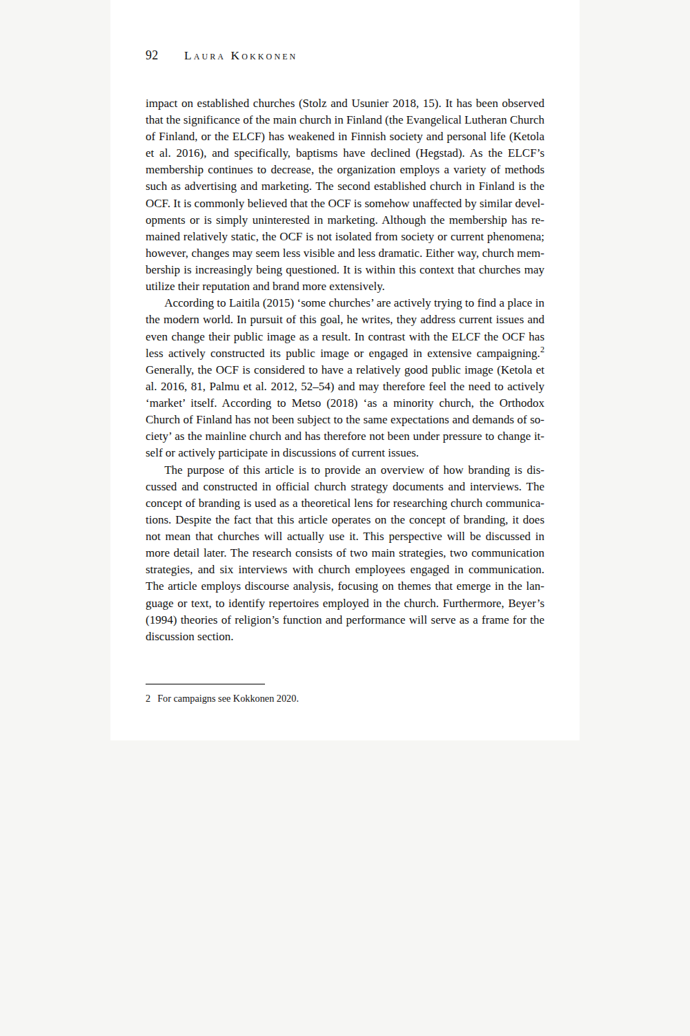92 Laura Kokkonen
impact on established churches (Stolz and Usunier 2018, 15). It has been observed that the significance of the main church in Finland (the Evangelical Lutheran Church of Finland, or the ELCF) has weakened in Finnish society and personal life (Ketola et al. 2016), and specifically, baptisms have declined (Hegstad). As the ELCF’s membership continues to decrease, the organization employs a variety of methods such as advertising and marketing. The second established church in Finland is the OCF. It is commonly believed that the OCF is somehow unaffected by similar developments or is simply uninterested in marketing. Although the membership has remained relatively static, the OCF is not isolated from society or current phenomena; however, changes may seem less visible and less dramatic. Either way, church membership is increasingly being questioned. It is within this context that churches may utilize their reputation and brand more extensively.
According to Laitila (2015) ‘some churches’ are actively trying to find a place in the modern world. In pursuit of this goal, he writes, they address current issues and even change their public image as a result. In contrast with the ELCF the OCF has less actively constructed its public image or engaged in extensive campaigning.2 Generally, the OCF is considered to have a relatively good public image (Ketola et al. 2016, 81, Palmu et al. 2012, 52–54) and may therefore feel the need to actively ‘market’ itself. According to Metso (2018) ‘as a minority church, the Orthodox Church of Finland has not been subject to the same expectations and demands of society’ as the mainline church and has therefore not been under pressure to change itself or actively participate in discussions of current issues.
The purpose of this article is to provide an overview of how branding is discussed and constructed in official church strategy documents and interviews. The concept of branding is used as a theoretical lens for researching church communications. Despite the fact that this article operates on the concept of branding, it does not mean that churches will actually use it. This perspective will be discussed in more detail later. The research consists of two main strategies, two communication strategies, and six interviews with church employees engaged in communication. The article employs discourse analysis, focusing on themes that emerge in the language or text, to identify repertoires employed in the church. Furthermore, Beyer’s (1994) theories of religion’s function and performance will serve as a frame for the discussion section.
2 For campaigns see Kokkonen 2020.